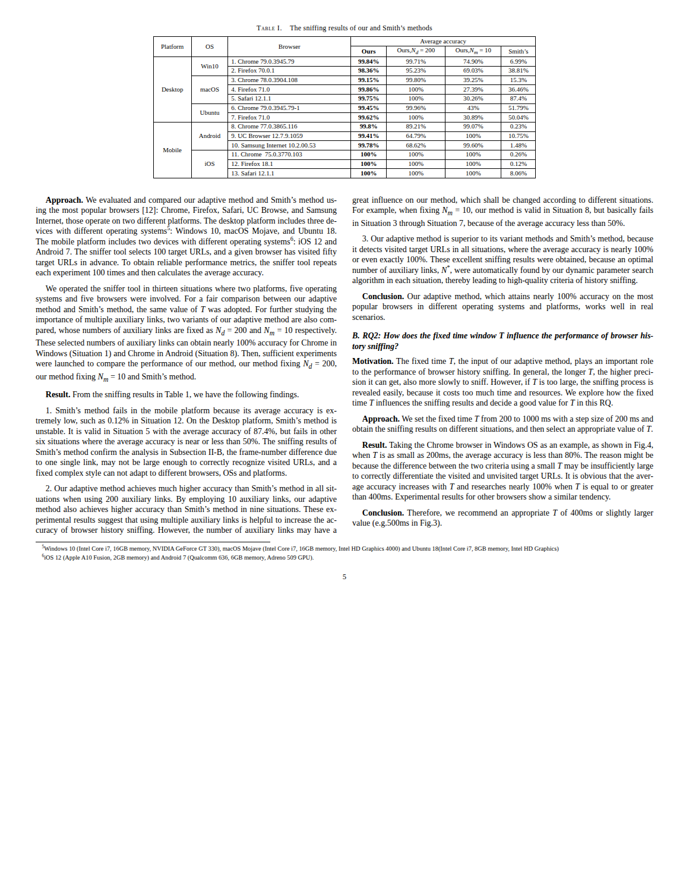Table I. The sniffing results of our and Smith’s methods
| Platform | OS | Browser | Average accuracy |
| --- | --- | --- | --- |
| Ours | Ours, N d = 200 | Ours, N m = 10 | Smith’s |
| Desktop | Win10 | 1. Chrome 79.0.3945.79 | 99.84% | 99.71% | 74.90% | 6.99% |
| 2. Firefox 70.0.1 | 98.36% | 95.23% | 69.03% | 38.81% |
| macOS | 3. Chrome 78.0.3904.108 | 99.15% | 99.80% | 39.25% | 15.3% |
| 4. Firefox 71.0 | 99.86% | 100% | 27.39% | 36.46% |
| 5. Safari 12.1.1 | 99.75% | 100% | 30.26% | 87.4% |
| Ubuntu | 6. Chrome 79.0.3945.79-1 | 99.45% | 99.96% | 43% | 51.79% |
| 7. Firefox 71.0 | 99.62% | 100% | 30.89% | 50.04% |
| Mobile | Android | 8. Chrome 77.0.3865.116 | 99.8% | 89.21% | 99.07% | 0.23% |
| 9. UC Browser 12.7.9.1059 | 99.41% | 64.79% | 100% | 10.75% |
| 10. Samsung Internet 10.2.00.53 | 99.78% | 68.62% | 99.60% | 1.48% |
| iOS | 11. Chrome 75.0.3770.103 | 100% | 100% | 100% | 0.26% |
| 12. Firefox 18.1 | 100% | 100% | 100% | 0.12% |
| 13. Safari 12.1.1 | 100% | 100% | 100% | 8.06% |
Approach. We evaluated and compared our adaptive method and Smith’s method using the most popular browsers [12]: Chrome, Firefox, Safari, UC Browse, and Samsung Internet, those operate on two different platforms. The desktop platform includes three devices with different operating systems5: Windows 10, macOS Mojave, and Ubuntu 18. The mobile platform includes two devices with different operating systems6: iOS 12 and Android 7. The sniffer tool selects 100 target URLs, and a given browser has visited fifty target URLs in advance. To obtain reliable performance metrics, the sniffer tool repeats each experiment 100 times and then calculates the average accuracy.
We operated the sniffer tool in thirteen situations where two platforms, five operating systems and five browsers were involved. For a fair comparison between our adaptive method and Smith’s method, the same value of T was adopted. For further studying the importance of multiple auxiliary links, two variants of our adaptive method are also compared, whose numbers of auxiliary links are fixed as Nd = 200 and Nm = 10 respectively. These selected numbers of auxiliary links can obtain nearly 100% accuracy for Chrome in Windows (Situation 1) and Chrome in Android (Situation 8). Then, sufficient experiments were launched to compare the performance of our method, our method fixing Nd = 200, our method fixing Nm = 10 and Smith’s method.
Result. From the sniffing results in Table 1, we have the following findings.
1. Smith’s method fails in the mobile platform because its average accuracy is extremely low, such as 0.12% in Situation 12. On the Desktop platform, Smith’s method is unstable. It is valid in Situation 5 with the average accuracy of 87.4%, but fails in other six situations where the average accuracy is near or less than 50%. The sniffing results of Smith’s method confirm the analysis in Subsection II-B, the frame-number difference due to one single link, may not be large enough to correctly recognize visited URLs, and a fixed complex style can not adapt to different browsers, OSs and platforms.
2. Our adaptive method achieves much higher accuracy than Smith’s method in all situations when using 200 auxiliary links. By employing 10 auxiliary links, our adaptive method also achieves higher accuracy than Smith’s method in nine situations. These experimental results suggest that using multiple auxiliary links is helpful to increase the accuracy of browser history sniffing. However, the number of auxiliary links may have a great influence on our method, which shall be changed according to different situations. For example, when fixing Nm = 10, our method is valid in Situation 8, but basically fails in Situation 3 through Situation 7, because of the average accuracy less than 50%.
3. Our adaptive method is superior to its variant methods and Smith’s method, because it detects visited target URLs in all situations, where the average accuracy is nearly 100% or even exactly 100%. These excellent sniffing results were obtained, because an optimal number of auxiliary links, N*, were automatically found by our dynamic parameter search algorithm in each situation, thereby leading to high-quality criteria of history sniffing.
Conclusion. Our adaptive method, which attains nearly 100% accuracy on the most popular browsers in different operating systems and platforms, works well in real scenarios.
B. RQ2: How does the fixed time window T influence the performance of browser history sniffing?
Motivation. The fixed time T, the input of our adaptive method, plays an important role to the performance of browser history sniffing. In general, the longer T, the higher precision it can get, also more slowly to sniff. However, if T is too large, the sniffing process is revealed easily, because it costs too much time and resources. We explore how the fixed time T influences the sniffing results and decide a good value for T in this RQ.
Approach. We set the fixed time T from 200 to 1000 ms with a step size of 200 ms and obtain the sniffing results on different situations, and then select an appropriate value of T.
Result. Taking the Chrome browser in Windows OS as an example, as shown in Fig.4, when T is as small as 200ms, the average accuracy is less than 80%. The reason might be because the difference between the two criteria using a small T may be insufficiently large to correctly differentiate the visited and unvisited target URLs. It is obvious that the average accuracy increases with T and researches nearly 100% when T is equal to or greater than 400ms. Experimental results for other browsers show a similar tendency.
Conclusion. Therefore, we recommend an appropriate T of 400ms or slightly larger value (e.g.500ms in Fig.3).
5Windows 10 (Intel Core i7, 16GB memory, NVIDIA GeForce GT 330), macOS Mojave (Intel Core i7, 16GB memory, Intel HD Graphics 4000) and Ubuntu 18(Intel Core i7, 8GB memory, Intel HD Graphics)
6iOS 12 (Apple A10 Fusion, 2GB memory) and Android 7 (Qualcomm 636, 6GB memory, Adreno 509 GPU).
5